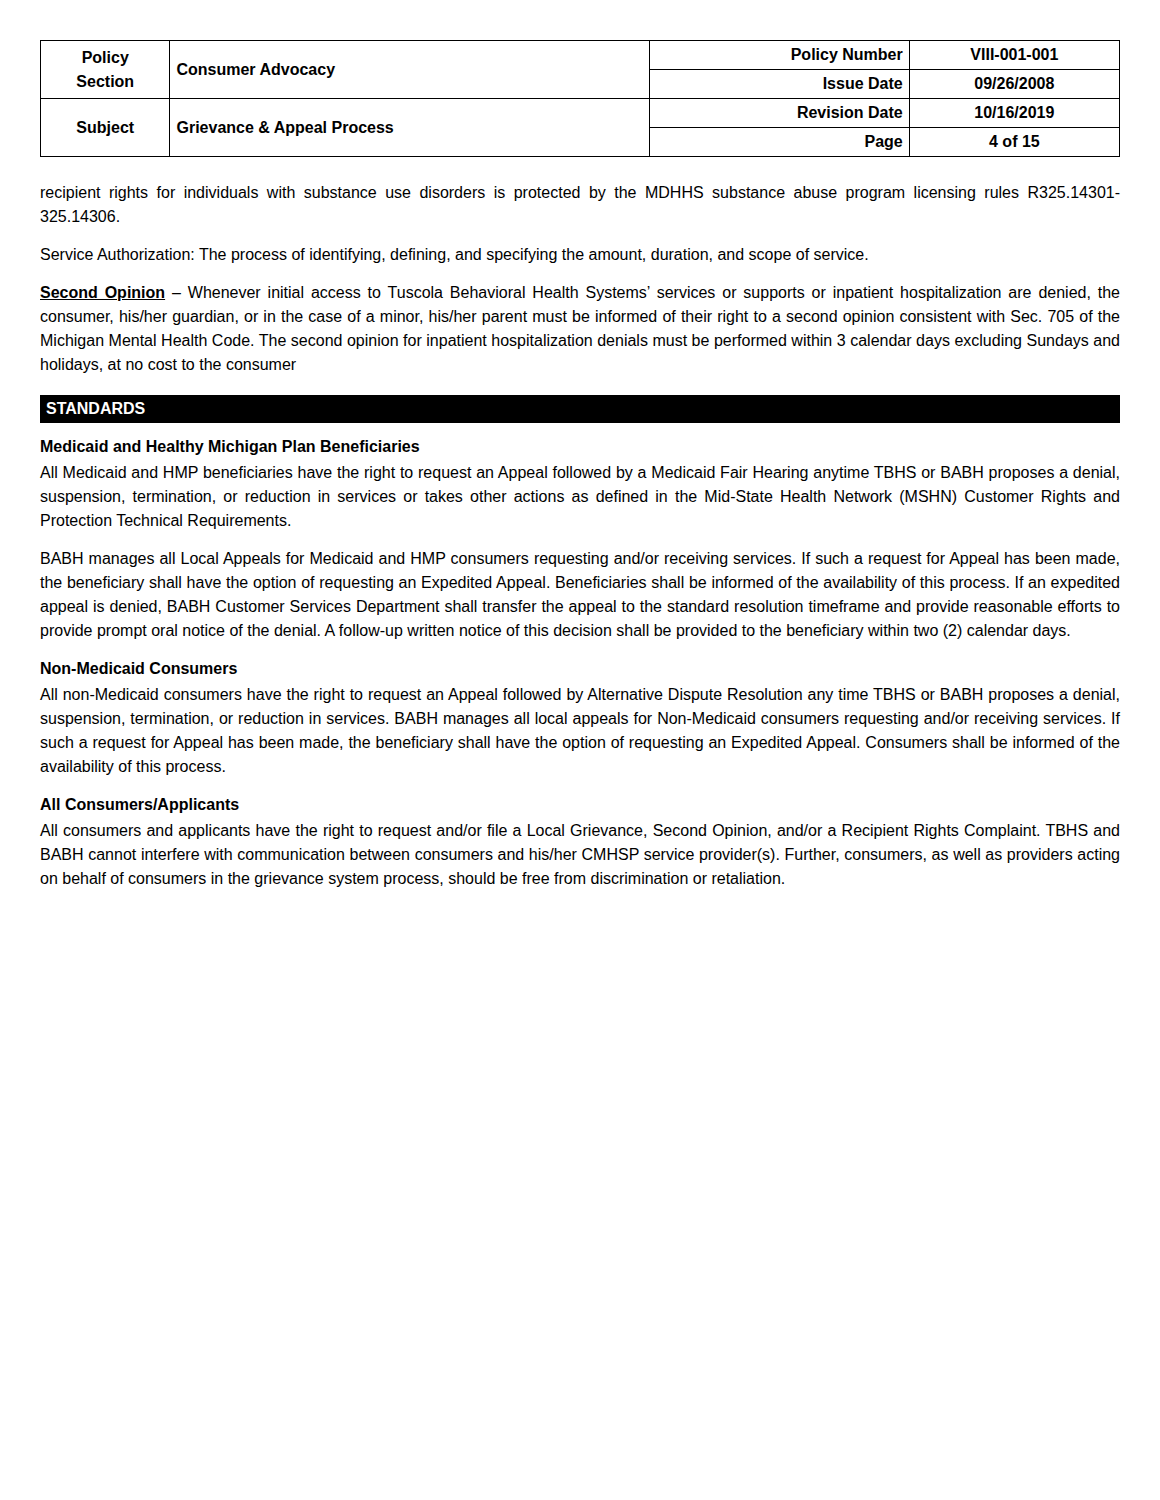| Policy Section | Consumer Advocacy | Policy Number | VIII-001-001 |
| Issue Date | 09/26/2008 |
| Subject | Grievance & Appeal Process | Revision Date | 10/16/2019 |
| Page | 4 of 15 |
recipient rights for individuals with substance use disorders is protected by the MDHHS substance abuse program licensing rules R325.14301-325.14306.
Service Authorization: The process of identifying, defining, and specifying the amount, duration, and scope of service.
Second Opinion – Whenever initial access to Tuscola Behavioral Health Systems’ services or supports or inpatient hospitalization are denied, the consumer, his/her guardian, or in the case of a minor, his/her parent must be informed of their right to a second opinion consistent with Sec. 705 of the Michigan Mental Health Code. The second opinion for inpatient hospitalization denials must be performed within 3 calendar days excluding Sundays and holidays, at no cost to the consumer
STANDARDS
Medicaid and Healthy Michigan Plan Beneficiaries
All Medicaid and HMP beneficiaries have the right to request an Appeal followed by a Medicaid Fair Hearing anytime TBHS or BABH proposes a denial, suspension, termination, or reduction in services or takes other actions as defined in the Mid-State Health Network (MSHN) Customer Rights and Protection Technical Requirements.
BABH manages all Local Appeals for Medicaid and HMP consumers requesting and/or receiving services. If such a request for Appeal has been made, the beneficiary shall have the option of requesting an Expedited Appeal. Beneficiaries shall be informed of the availability of this process. If an expedited appeal is denied, BABH Customer Services Department shall transfer the appeal to the standard resolution timeframe and provide reasonable efforts to provide prompt oral notice of the denial. A follow-up written notice of this decision shall be provided to the beneficiary within two (2) calendar days.
Non-Medicaid Consumers
All non-Medicaid consumers have the right to request an Appeal followed by Alternative Dispute Resolution any time TBHS or BABH proposes a denial, suspension, termination, or reduction in services. BABH manages all local appeals for Non-Medicaid consumers requesting and/or receiving services. If such a request for Appeal has been made, the beneficiary shall have the option of requesting an Expedited Appeal. Consumers shall be informed of the availability of this process.
All Consumers/Applicants
All consumers and applicants have the right to request and/or file a Local Grievance, Second Opinion, and/or a Recipient Rights Complaint. TBHS and BABH cannot interfere with communication between consumers and his/her CMHSP service provider(s). Further, consumers, as well as providers acting on behalf of consumers in the grievance system process, should be free from discrimination or retaliation.